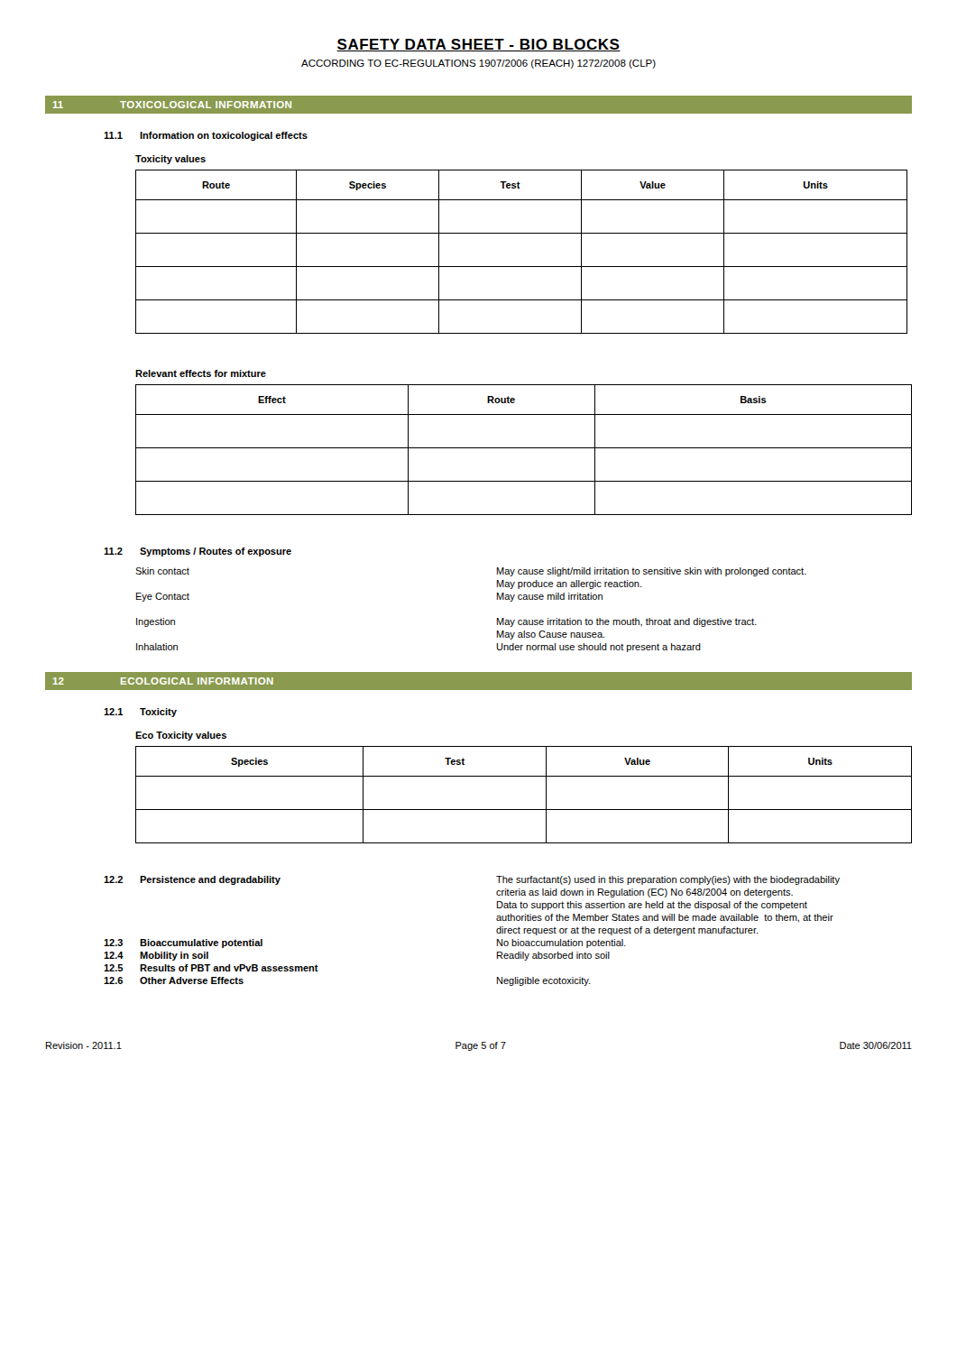SAFETY DATA SHEET - BIO BLOCKS
ACCORDING TO EC-REGULATIONS 1907/2006 (REACH) 1272/2008 (CLP)
11 TOXICOLOGICAL INFORMATION
11.1 Information on toxicological effects
Toxicity values
| Route | Species | Test | Value | Units |
| --- | --- | --- | --- | --- |
Relevant effects for mixture
| Effect | Route | Basis |
| --- | --- | --- |
11.2 Symptoms / Routes of exposure
Skin contact
May cause slight/mild irritation to sensitive skin with prolonged contact.
May produce an allergic reaction.
Eye Contact
May cause mild irritation
Ingestion
May cause irritation to the mouth, throat and digestive tract.
May also Cause nausea.
Inhalation
Under normal use should not present a hazard
12 ECOLOGICAL INFORMATION
12.1 Toxicity
Eco Toxicity values
| Species | Test | Value | Units |
| --- | --- | --- | --- |
12.2 Persistence and degradability
The surfactant(s) used in this preparation comply(ies) with the biodegradability
criteria as laid down in Regulation (EC) No 648/2004 on detergents.
Data to support this assertion are held at the disposal of the competent
authorities of the Member States and will be made available to them, at their
direct request or at the request of a detergent manufacturer.
12.3 Bioaccumulative potential
No bioaccumulation potential.
12.4 Mobility in soil
Readily absorbed into soil
12.5 Results of PBT and vPvB assessment
12.6 Other Adverse Effects
Negligible ecotoxicity.
Revision - 2011.1
Page 5 of 7
Date 30/06/2011